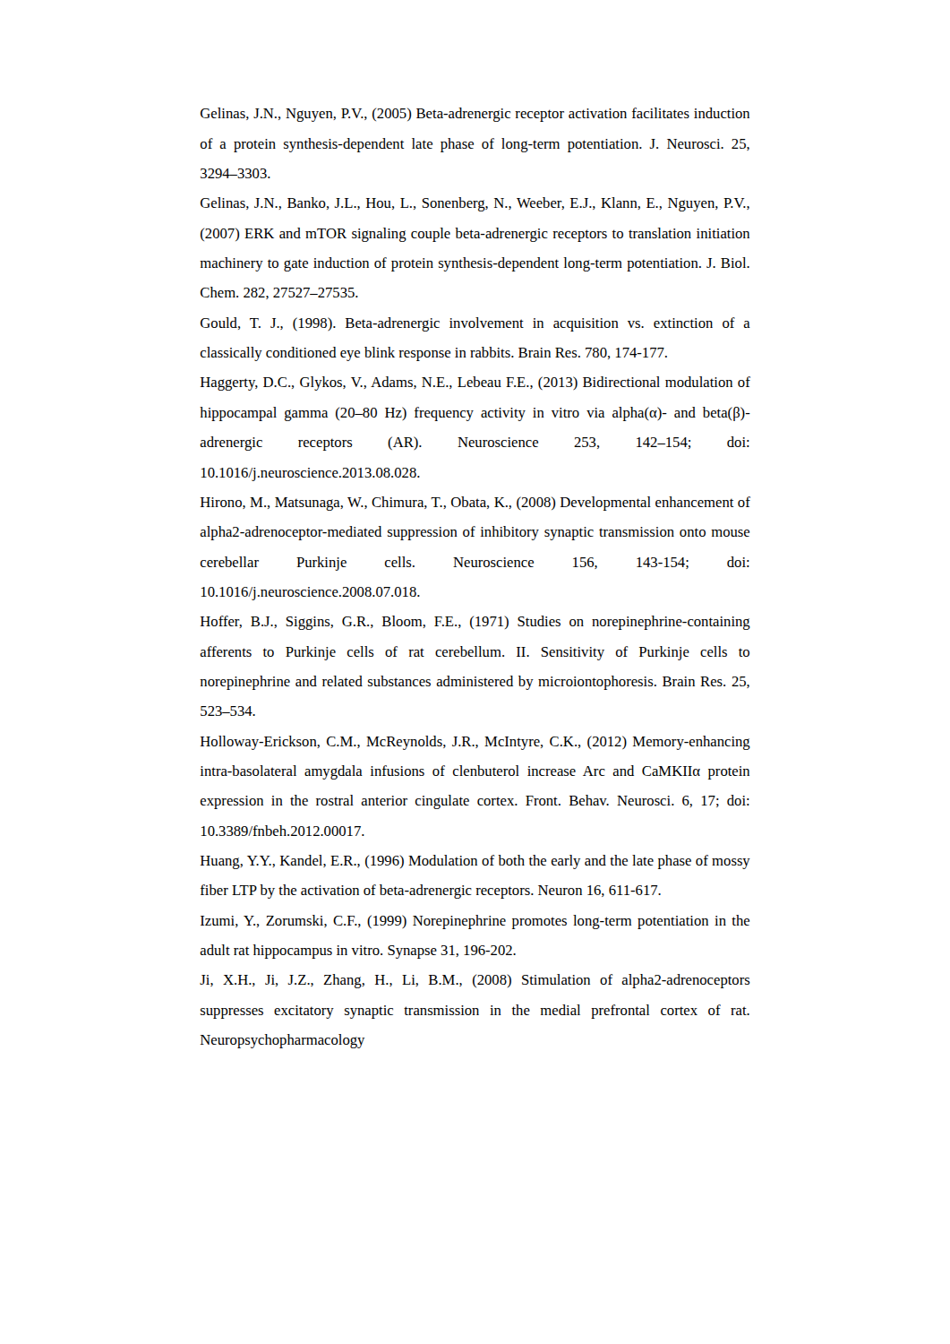Gelinas, J.N., Nguyen, P.V., (2005) Beta-adrenergic receptor activation facilitates induction of a protein synthesis-dependent late phase of long-term potentiation. J. Neurosci. 25, 3294–3303.
Gelinas, J.N., Banko, J.L., Hou, L., Sonenberg, N., Weeber, E.J., Klann, E., Nguyen, P.V., (2007) ERK and mTOR signaling couple beta-adrenergic receptors to translation initiation machinery to gate induction of protein synthesis-dependent long-term potentiation. J. Biol. Chem. 282, 27527–27535.
Gould, T. J., (1998). Beta-adrenergic involvement in acquisition vs. extinction of a classically conditioned eye blink response in rabbits. Brain Res. 780, 174-177.
Haggerty, D.C., Glykos, V., Adams, N.E., Lebeau F.E., (2013) Bidirectional modulation of hippocampal gamma (20–80 Hz) frequency activity in vitro via alpha(α)- and beta(β)-adrenergic receptors (AR). Neuroscience 253, 142–154; doi: 10.1016/j.neuroscience.2013.08.028.
Hirono, M., Matsunaga, W., Chimura, T., Obata, K., (2008) Developmental enhancement of alpha2-adrenoceptor-mediated suppression of inhibitory synaptic transmission onto mouse cerebellar Purkinje cells. Neuroscience 156, 143-154; doi: 10.1016/j.neuroscience.2008.07.018.
Hoffer, B.J., Siggins, G.R., Bloom, F.E., (1971) Studies on norepinephrine-containing afferents to Purkinje cells of rat cerebellum. II. Sensitivity of Purkinje cells to norepinephrine and related substances administered by microiontophoresis. Brain Res. 25, 523–534.
Holloway-Erickson, C.M., McReynolds, J.R., McIntyre, C.K., (2012) Memory-enhancing intra-basolateral amygdala infusions of clenbuterol increase Arc and CaMKIIα protein expression in the rostral anterior cingulate cortex. Front. Behav. Neurosci. 6, 17; doi: 10.3389/fnbeh.2012.00017.
Huang, Y.Y., Kandel, E.R., (1996) Modulation of both the early and the late phase of mossy fiber LTP by the activation of beta-adrenergic receptors. Neuron 16, 611-617.
Izumi, Y., Zorumski, C.F., (1999) Norepinephrine promotes long-term potentiation in the adult rat hippocampus in vitro. Synapse 31, 196-202.
Ji, X.H., Ji, J.Z., Zhang, H., Li, B.M., (2008) Stimulation of alpha2-adrenoceptors suppresses excitatory synaptic transmission in the medial prefrontal cortex of rat. Neuropsychopharmacology